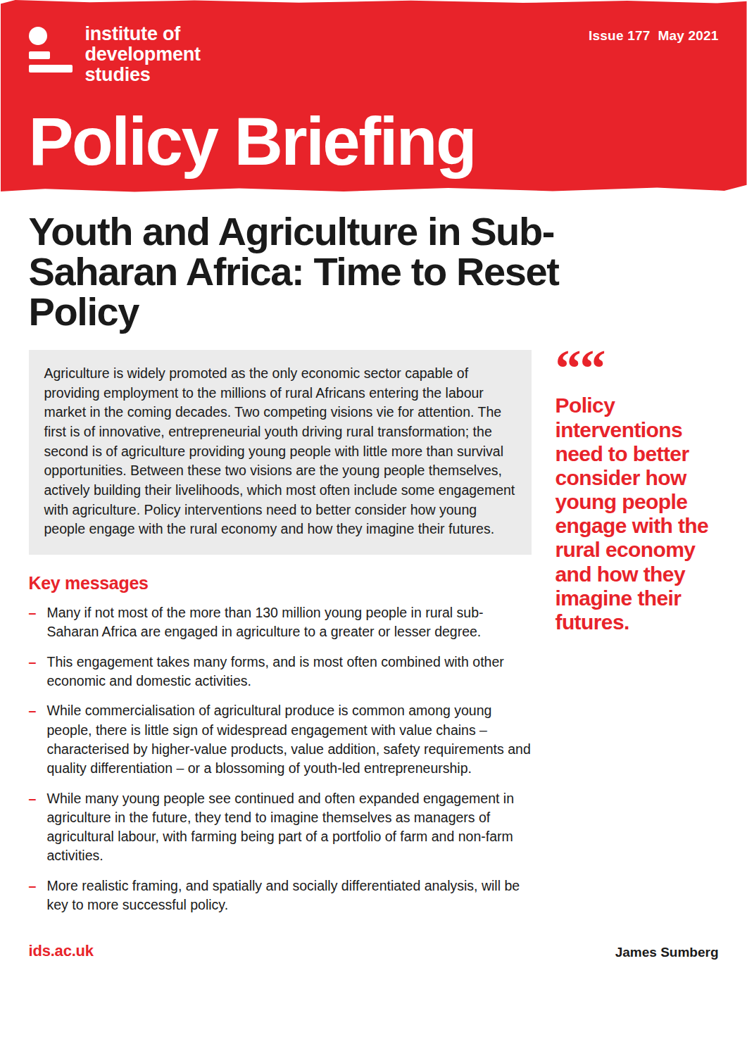institute of
development
studies
Issue 177 May 2021
Policy Briefing
Youth and Agriculture in Sub-Saharan Africa: Time to Reset Policy
Agriculture is widely promoted as the only economic sector capable of providing employment to the millions of rural Africans entering the labour market in the coming decades. Two competing visions vie for attention. The first is of innovative, entrepreneurial youth driving rural transformation; the second is of agriculture providing young people with little more than survival opportunities. Between these two visions are the young people themselves, actively building their livelihoods, which most often include some engagement with agriculture. Policy interventions need to better consider how young people engage with the rural economy and how they imagine their futures.
Key messages
Many if not most of the more than 130 million young people in rural sub-Saharan Africa are engaged in agriculture to a greater or lesser degree.
This engagement takes many forms, and is most often combined with other economic and domestic activities.
While commercialisation of agricultural produce is common among young people, there is little sign of widespread engagement with value chains – characterised by higher-value products, value addition, safety requirements and quality differentiation – or a blossoming of youth-led entrepreneurship.
While many young people see continued and often expanded engagement in agriculture in the future, they tend to imagine themselves as managers of agricultural labour, with farming being part of a portfolio of farm and non-farm activities.
More realistic framing, and spatially and socially differentiated analysis, will be key to more successful policy.
““
Policy interventions need to better consider how young people engage with the rural economy and how they imagine their futures.
ids.ac.uk
James Sumberg